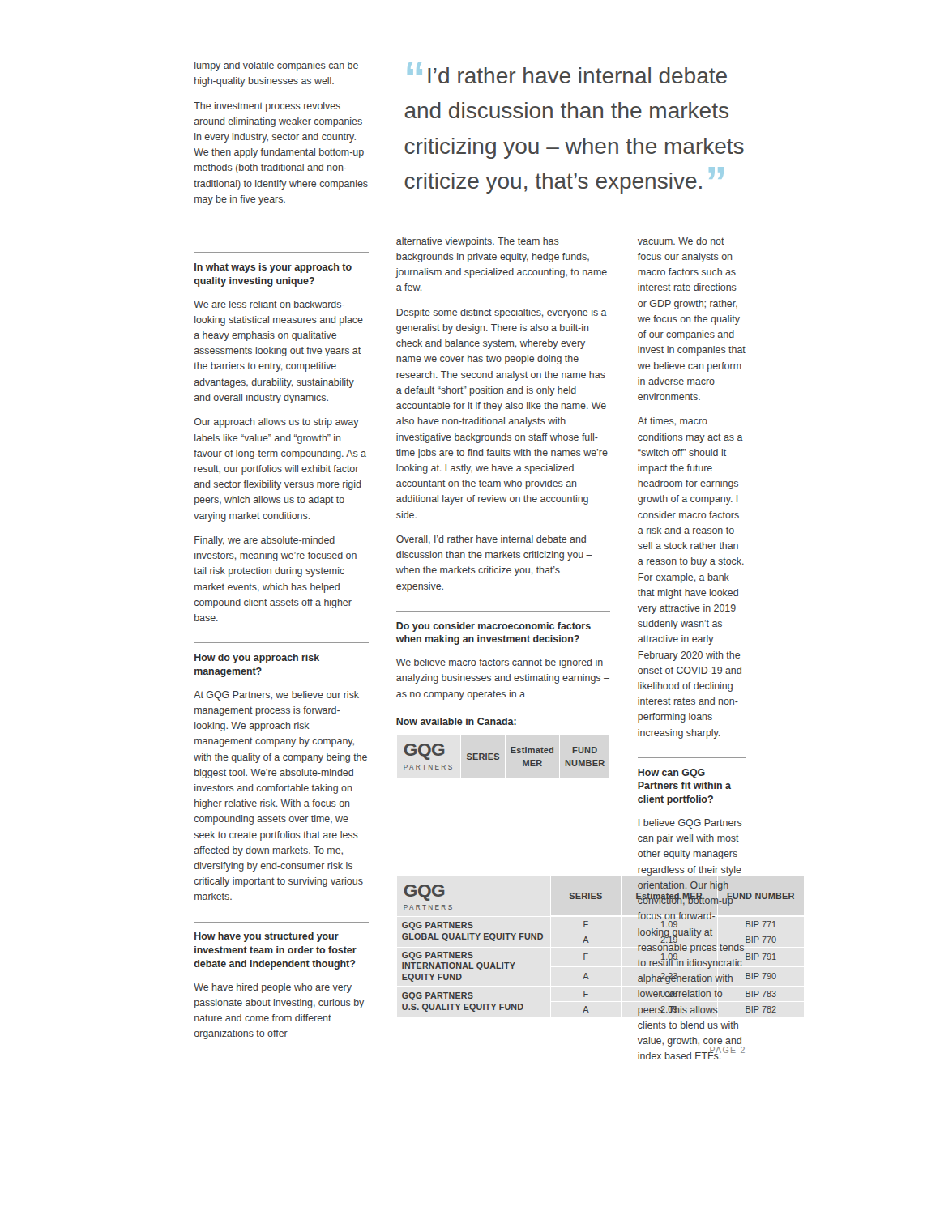lumpy and volatile companies can be high-quality businesses as well.
The investment process revolves around eliminating weaker companies in every industry, sector and country. We then apply fundamental bottom-up methods (both traditional and non-traditional) to identify where companies may be in five years.
“I’d rather have internal debate and discussion than the markets criticizing you – when the markets criticize you, that’s expensive.”
In what ways is your approach to quality investing unique?
We are less reliant on backwards-looking statistical measures and place a heavy emphasis on qualitative assessments looking out five years at the barriers to entry, competitive advantages, durability, sustainability and overall industry dynamics.
Our approach allows us to strip away labels like “value” and “growth” in favour of long-term compounding. As a result, our portfolios will exhibit factor and sector flexibility versus more rigid peers, which allows us to adapt to varying market conditions.
Finally, we are absolute-minded investors, meaning we’re focused on tail risk protection during systemic market events, which has helped compound client assets off a higher base.
How do you approach risk management?
At GQG Partners, we believe our risk management process is forward-looking. We approach risk management company by company, with the quality of a company being the biggest tool. We’re absolute-minded investors and comfortable taking on higher relative risk. With a focus on compounding assets over time, we seek to create portfolios that are less affected by down markets. To me, diversifying by end-consumer risk is critically important to surviving various markets.
How have you structured your investment team in order to foster debate and independent thought?
We have hired people who are very passionate about investing, curious by nature and come from different organizations to offer
alternative viewpoints. The team has backgrounds in private equity, hedge funds, journalism and specialized accounting, to name a few.
Despite some distinct specialties, everyone is a generalist by design. There is also a built-in check and balance system, whereby every name we cover has two people doing the research. The second analyst on the name has a default “short” position and is only held accountable for it if they also like the name. We also have non-traditional analysts with investigative backgrounds on staff whose full-time jobs are to find faults with the names we’re looking at. Lastly, we have a specialized accountant on the team who provides an additional layer of review on the accounting side.
Overall, I’d rather have internal debate and discussion than the markets criticizing you – when the markets criticize you, that’s expensive.
Do you consider macroeconomic factors when making an investment decision?
We believe macro factors cannot be ignored in analyzing businesses and estimating earnings – as no company operates in a
Now available in Canada:
| GQG PARTNERS | SERIES | Estimated MER | FUND NUMBER |
vacuum. We do not focus our analysts on macro factors such as interest rate directions or GDP growth; rather, we focus on the quality of our companies and invest in companies that we believe can perform in adverse macro environments.
At times, macro conditions may act as a “switch off” should it impact the future headroom for earnings growth of a company. I consider macro factors a risk and a reason to sell a stock rather than a reason to buy a stock. For example, a bank that might have looked very attractive in 2019 suddenly wasn’t as attractive in early February 2020 with the onset of COVID-19 and likelihood of declining interest rates and non-performing loans increasing sharply.
How can GQG Partners fit within a client portfolio?
I believe GQG Partners can pair well with most other equity managers regardless of their style orientation. Our high conviction, bottom-up focus on forward-looking quality at reasonable prices tends to result in idiosyncratic alpha generation with lower correlation to peers. This allows clients to blend us with value, growth, core and index based ETFs.
| GQG PARTNERS | SERIES | Estimated MER | FUND NUMBER |
| GQG PARTNERS GLOBAL QUALITY EQUITY FUND | F | 1.09 | BIP 771 |
| A | 2.19 | BIP 770 |
| GQG PARTNERS INTERNATIONAL QUALITY EQUITY FUND | F | 1.09 | BIP 791 |
| A | 2.23 | BIP 790 |
| GQG PARTNERS U.S. QUALITY EQUITY FUND | F | 0.96 | BIP 783 |
| A | 2.09 | BIP 782 |
PAGE 2